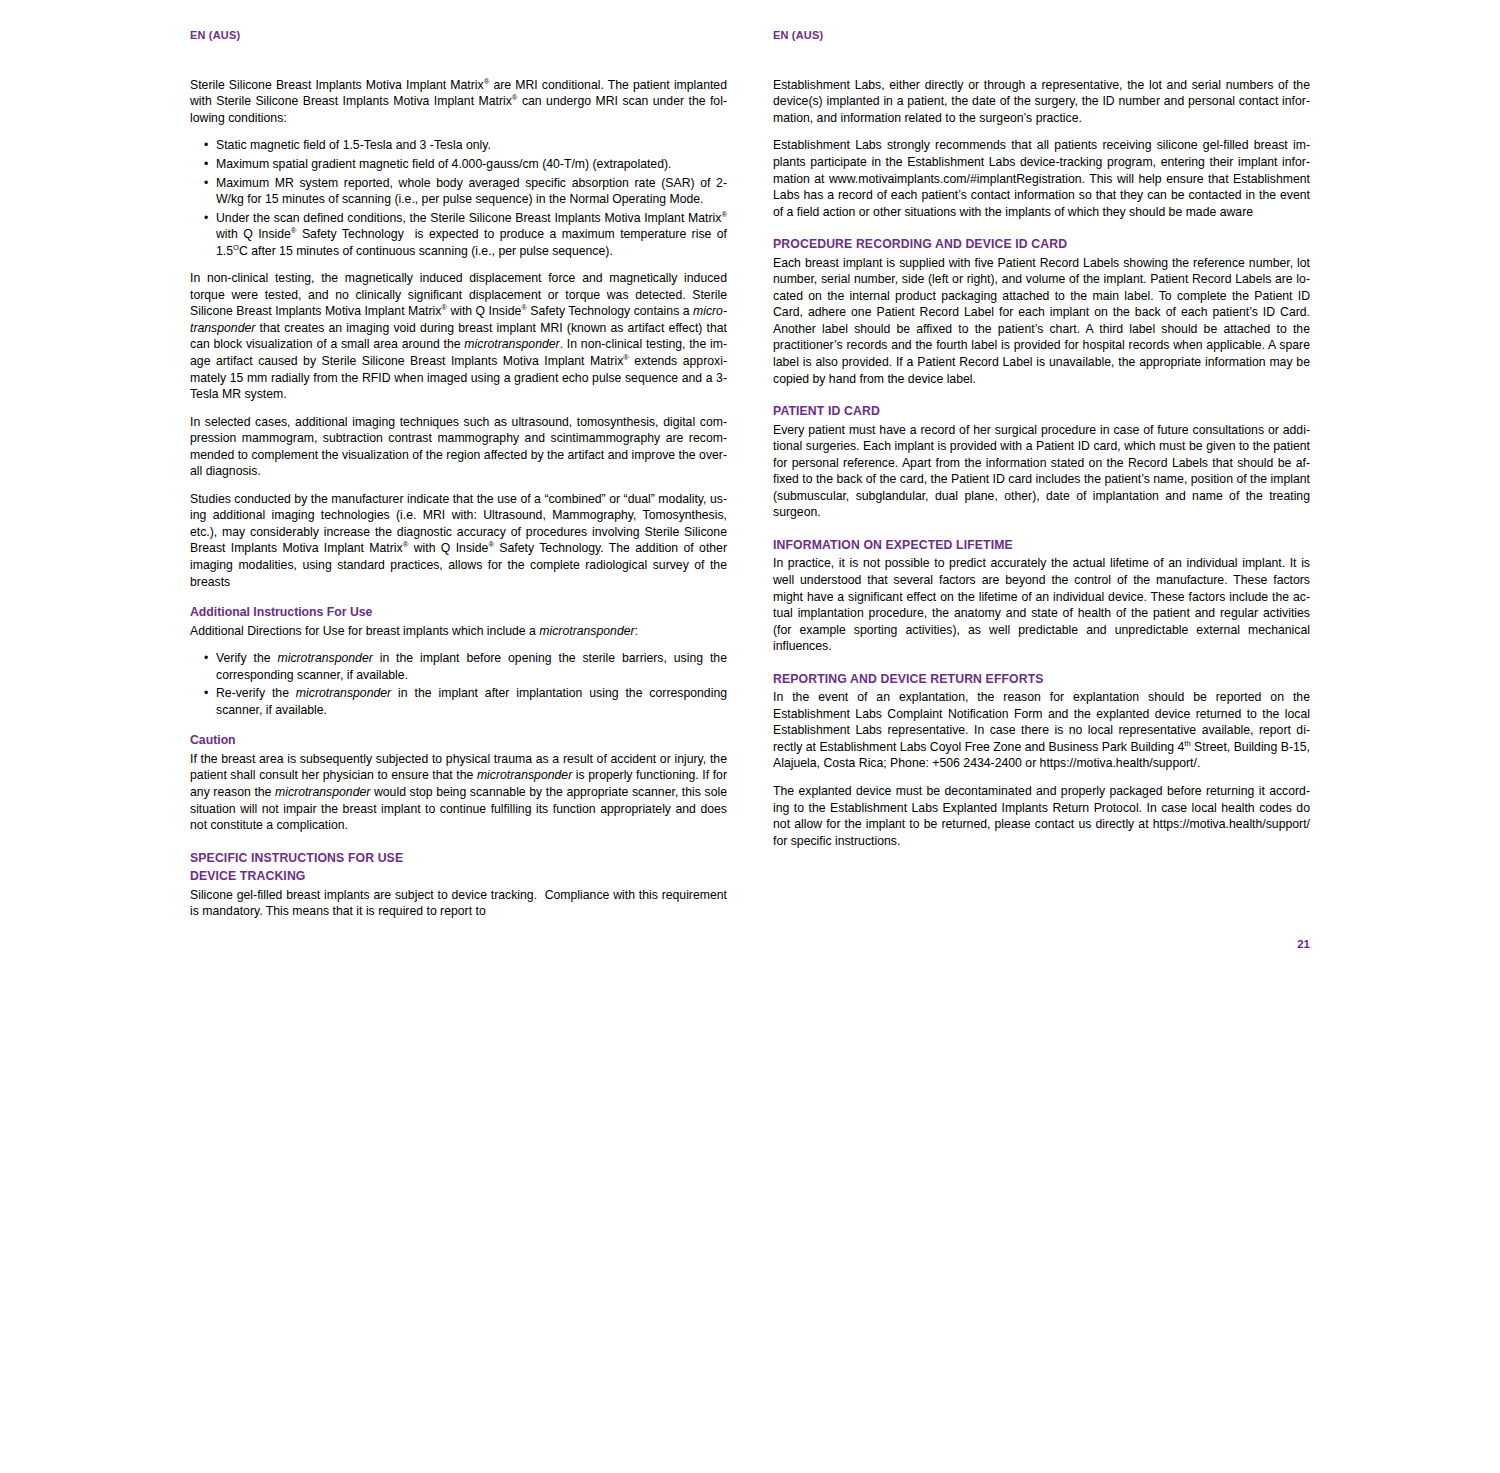EN (AUS)
Sterile Silicone Breast Implants Motiva Implant Matrix® are MRI conditional. The patient implanted with Sterile Silicone Breast Implants Motiva Implant Matrix® can undergo MRI scan under the following conditions:
Static magnetic field of 1.5-Tesla and 3 -Tesla only.
Maximum spatial gradient magnetic field of 4.000-gauss/cm (40-T/m) (extrapolated).
Maximum MR system reported, whole body averaged specific absorption rate (SAR) of 2-W/kg for 15 minutes of scanning (i.e., per pulse sequence) in the Normal Operating Mode.
Under the scan defined conditions, the Sterile Silicone Breast Implants Motiva Implant Matrix® with Q Inside® Safety Technology is expected to produce a maximum temperature rise of 1.5OC after 15 minutes of continuous scanning (i.e., per pulse sequence).
In non-clinical testing, the magnetically induced displacement force and magnetically induced torque were tested, and no clinically significant displacement or torque was detected. Sterile Silicone Breast Implants Motiva Implant Matrix® with Q Inside® Safety Technology contains a microtransponder that creates an imaging void during breast implant MRI (known as artifact effect) that can block visualization of a small area around the microtransponder. In non-clinical testing, the image artifact caused by Sterile Silicone Breast Implants Motiva Implant Matrix® extends approximately 15 mm radially from the RFID when imaged using a gradient echo pulse sequence and a 3-Tesla MR system.
In selected cases, additional imaging techniques such as ultrasound, tomosynthesis, digital compression mammogram, subtraction contrast mammography and scintimammography are recommended to complement the visualization of the region affected by the artifact and improve the overall diagnosis.
Studies conducted by the manufacturer indicate that the use of a “combined” or “dual” modality, using additional imaging technologies (i.e. MRI with: Ultrasound, Mammography, Tomosynthesis, etc.), may considerably increase the diagnostic accuracy of procedures involving Sterile Silicone Breast Implants Motiva Implant Matrix® with Q Inside® Safety Technology. The addition of other imaging modalities, using standard practices, allows for the complete radiological survey of the breasts
Additional Instructions For Use
Additional Directions for Use for breast implants which include a microtransponder:
Verify the microtransponder in the implant before opening the sterile barriers, using the corresponding scanner, if available.
Re-verify the microtransponder in the implant after implantation using the corresponding scanner, if available.
Caution
If the breast area is subsequently subjected to physical trauma as a result of accident or injury, the patient shall consult her physician to ensure that the microtransponder is properly functioning. If for any reason the microtransponder would stop being scannable by the appropriate scanner, this sole situation will not impair the breast implant to continue fulfilling its function appropriately and does not constitute a complication.
Specific Instructions For Use
Device Tracking
Silicone gel-filled breast implants are subject to device tracking. Compliance with this requirement is mandatory. This means that it is required to report to
EN (AUS)
Establishment Labs, either directly or through a representative, the lot and serial numbers of the device(s) implanted in a patient, the date of the surgery, the ID number and personal contact information, and information related to the surgeon’s practice.
Establishment Labs strongly recommends that all patients receiving silicone gel-filled breast implants participate in the Establishment Labs device-tracking program, entering their implant information at www.motivaimplants.com/#implantRegistration. This will help ensure that Establishment Labs has a record of each patient’s contact information so that they can be contacted in the event of a field action or other situations with the implants of which they should be made aware
Procedure Recording And Device ID Card
Each breast implant is supplied with five Patient Record Labels showing the reference number, lot number, serial number, side (left or right), and volume of the implant. Patient Record Labels are located on the internal product packaging attached to the main label. To complete the Patient ID Card, adhere one Patient Record Label for each implant on the back of each patient’s ID Card. Another label should be affixed to the patient’s chart. A third label should be attached to the practitioner’s records and the fourth label is provided for hospital records when applicable. A spare label is also provided. If a Patient Record Label is unavailable, the appropriate information may be copied by hand from the device label.
Patient ID Card
Every patient must have a record of her surgical procedure in case of future consultations or additional surgeries. Each implant is provided with a Patient ID card, which must be given to the patient for personal reference. Apart from the information stated on the Record Labels that should be affixed to the back of the card, the Patient ID card includes the patient’s name, position of the implant (submuscular, subglandular, dual plane, other), date of implantation and name of the treating surgeon.
Information On Expected Lifetime
In practice, it is not possible to predict accurately the actual lifetime of an individual implant. It is well understood that several factors are beyond the control of the manufacture. These factors might have a significant effect on the lifetime of an individual device. These factors include the actual implantation procedure, the anatomy and state of health of the patient and regular activities (for example sporting activities), as well predictable and unpredictable external mechanical influences.
Reporting And Device Return Efforts
In the event of an explantation, the reason for explantation should be reported on the Establishment Labs Complaint Notification Form and the explanted device returned to the local Establishment Labs representative. In case there is no local representative available, report directly at Establishment Labs Coyol Free Zone and Business Park Building 4th Street, Building B-15, Alajuela, Costa Rica; Phone: +506 2434-2400 or https://motiva.health/support/.
The explanted device must be decontaminated and properly packaged before returning it according to the Establishment Labs Explanted Implants Return Protocol. In case local health codes do not allow for the implant to be returned, please contact us directly at https://motiva.health/support/ for specific instructions.
21